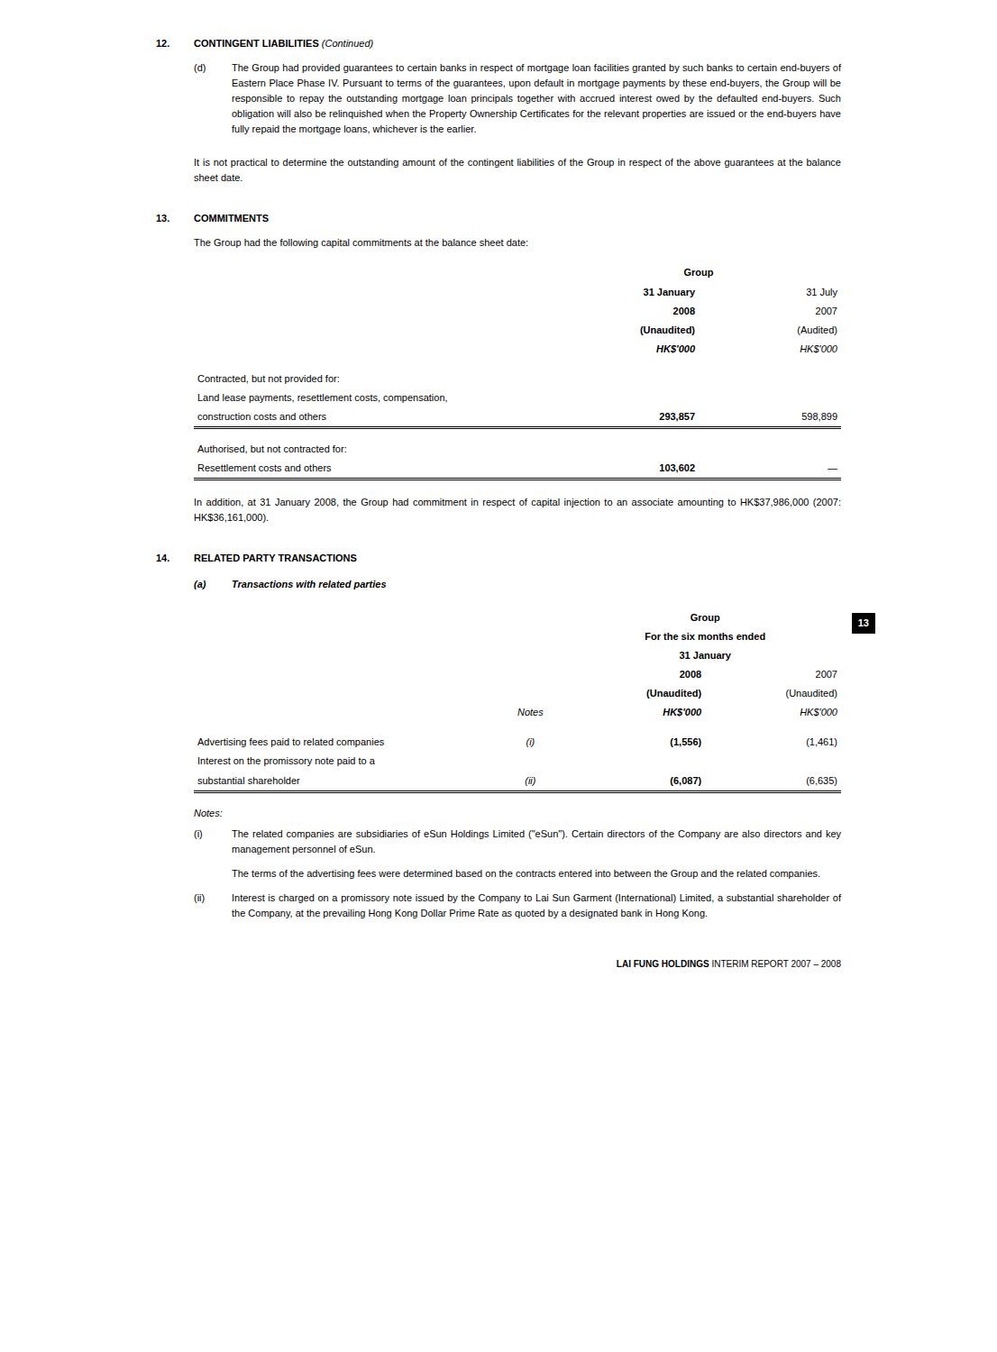12.
CONTINGENT LIABILITIES (Continued)
(d)
The Group had provided guarantees to certain banks in respect of mortgage loan facilities granted by such banks to certain end-buyers of Eastern Place Phase IV. Pursuant to terms of the guarantees, upon default in mortgage payments by these end-buyers, the Group will be responsible to repay the outstanding mortgage loan principals together with accrued interest owed by the defaulted end-buyers. Such obligation will also be relinquished when the Property Ownership Certificates for the relevant properties are issued or the end-buyers have fully repaid the mortgage loans, whichever is the earlier.
It is not practical to determine the outstanding amount of the contingent liabilities of the Group in respect of the above guarantees at the balance sheet date.
13.
COMMITMENTS
The Group had the following capital commitments at the balance sheet date:
| | Group |
| | 31 January | 31 July |
| | 2008 | 2007 |
| | (Unaudited) | (Audited) |
| | HK$'000 | HK$'000 |
| Contracted, but not provided for: | | |
| Land lease payments, resettlement costs, compensation, | | |
| construction costs and others | 293,857 | 598,899 |
| Authorised, but not contracted for: | | |
| Resettlement costs and others | 103,602 | — |
In addition, at 31 January 2008, the Group had commitment in respect of capital injection to an associate amounting to HK$37,986,000 (2007: HK$36,161,000).
14.
RELATED PARTY TRANSACTIONS
(a)
Transactions with related parties
| | | Group |
| | | For the six months ended |
| | | 31 January |
| | | 2008 | 2007 |
| | | (Unaudited) | (Unaudited) |
| | Notes | HK$'000 | HK$'000 |
| Advertising fees paid to related companies | (i) | (1,556) | (1,461) |
| Interest on the promissory note paid to a | | | |
| substantial shareholder | (ii) | (6,087) | (6,635) |
Notes:
(i)
The related companies are subsidiaries of eSun Holdings Limited ("eSun"). Certain directors of the Company are also directors and key management personnel of eSun.
The terms of the advertising fees were determined based on the contracts entered into between the Group and the related companies.
(ii)
Interest is charged on a promissory note issued by the Company to Lai Sun Garment (International) Limited, a substantial shareholder of the Company, at the prevailing Hong Kong Dollar Prime Rate as quoted by a designated bank in Hong Kong.
13
LAI FUNG HOLDINGS INTERIM REPORT 2007 – 2008